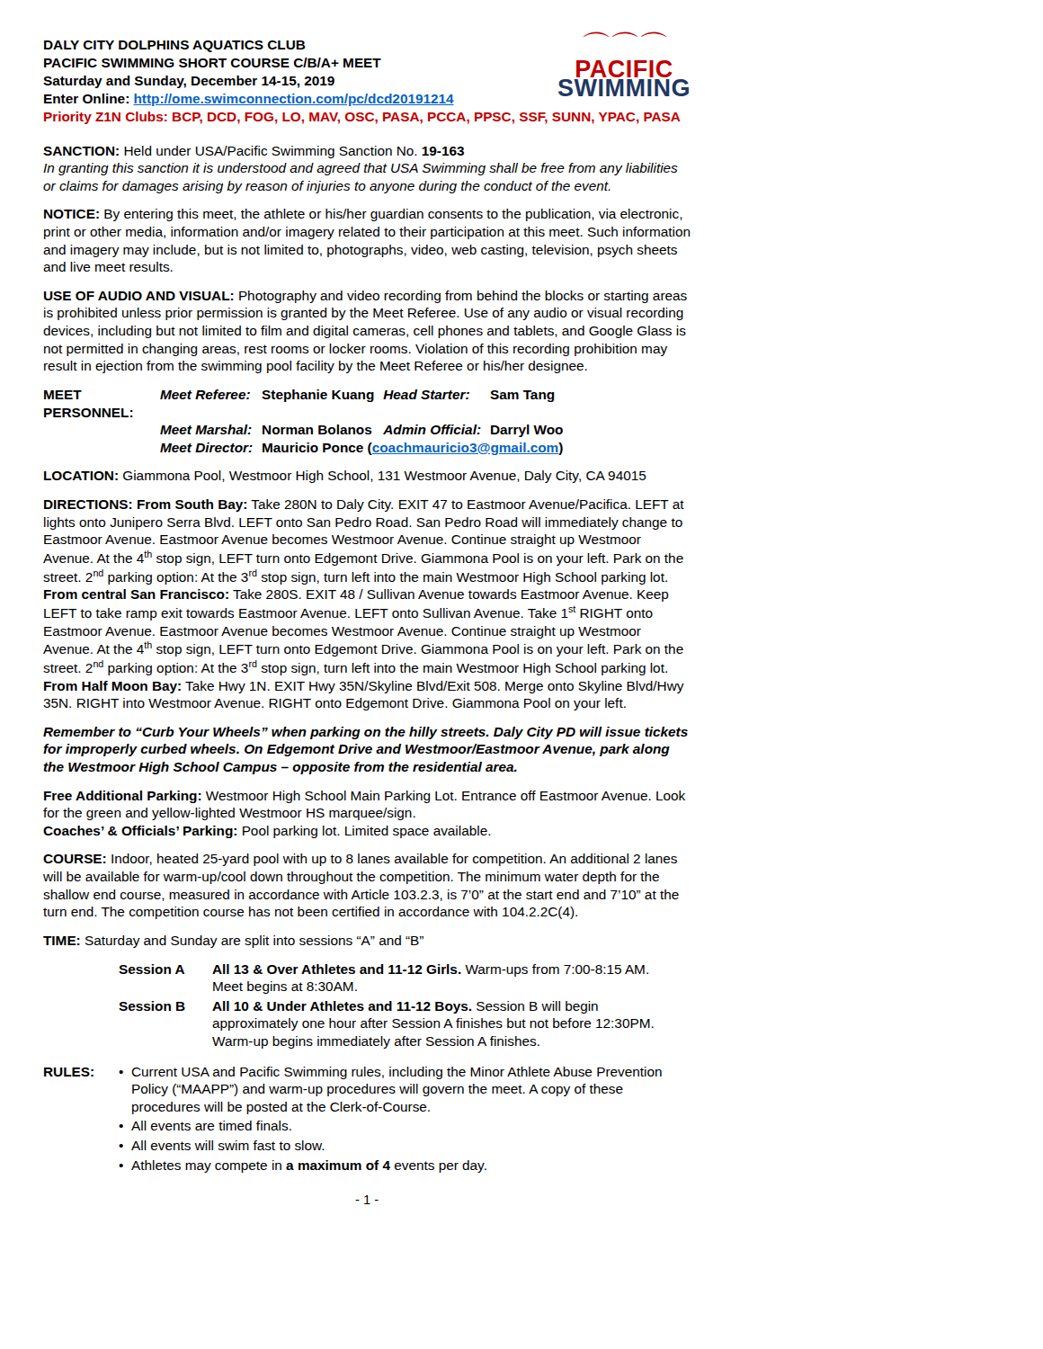⌒⌒⌒ PACIFIC SWIMMING
DALY CITY DOLPHINS AQUATICS CLUB
PACIFIC SWIMMING SHORT COURSE C/B/A+ MEET
Saturday and Sunday, December 14-15, 2019
Enter Online: http://ome.swimconnection.com/pc/dcd20191214
Priority Z1N Clubs: BCP, DCD, FOG, LO, MAV, OSC, PASA, PCCA, PPSC, SSF, SUNN, YPAC, PASA
SANCTION: Held under USA/Pacific Swimming Sanction No. 19-163
In granting this sanction it is understood and agreed that USA Swimming shall be free from any liabilities or claims for damages arising by reason of injuries to anyone during the conduct of the event.
NOTICE: By entering this meet, the athlete or his/her guardian consents to the publication, via electronic, print or other media, information and/or imagery related to their participation at this meet. Such information and imagery may include, but is not limited to, photographs, video, web casting, television, psych sheets and live meet results.
USE OF AUDIO AND VISUAL: Photography and video recording from behind the blocks or starting areas is prohibited unless prior permission is granted by the Meet Referee. Use of any audio or visual recording devices, including but not limited to film and digital cameras, cell phones and tablets, and Google Glass is not permitted in changing areas, rest rooms or locker rooms. Violation of this recording prohibition may result in ejection from the swimming pool facility by the Meet Referee or his/her designee.
| MEET PERSONNEL: | Meet Referee: | Stephanie Kuang | Head Starter: | Sam Tang |
| | Meet Marshal: | Norman Bolanos | Admin Official: | Darryl Woo |
| | Meet Director: | Mauricio Ponce ( coachmauricio3@gmail.com ) |
LOCATION: Giammona Pool, Westmoor High School, 131 Westmoor Avenue, Daly City, CA 94015
DIRECTIONS: From South Bay: Take 280N to Daly City. EXIT 47 to Eastmoor Avenue/Pacifica. LEFT at lights onto Junipero Serra Blvd. LEFT onto San Pedro Road. San Pedro Road will immediately change to Eastmoor Avenue. Eastmoor Avenue becomes Westmoor Avenue. Continue straight up Westmoor Avenue. At the 4th stop sign, LEFT turn onto Edgemont Drive. Giammona Pool is on your left. Park on the street. 2nd parking option: At the 3rd stop sign, turn left into the main Westmoor High School parking lot. From central San Francisco: Take 280S. EXIT 48 / Sullivan Avenue towards Eastmoor Avenue. Keep LEFT to take ramp exit towards Eastmoor Avenue. LEFT onto Sullivan Avenue. Take 1st RIGHT onto Eastmoor Avenue. Eastmoor Avenue becomes Westmoor Avenue. Continue straight up Westmoor Avenue. At the 4th stop sign, LEFT turn onto Edgemont Drive. Giammona Pool is on your left. Park on the street. 2nd parking option: At the 3rd stop sign, turn left into the main Westmoor High School parking lot. From Half Moon Bay: Take Hwy 1N. EXIT Hwy 35N/Skyline Blvd/Exit 508. Merge onto Skyline Blvd/Hwy 35N. RIGHT into Westmoor Avenue. RIGHT onto Edgemont Drive. Giammona Pool on your left.
Remember to “Curb Your Wheels” when parking on the hilly streets. Daly City PD will issue tickets for improperly curbed wheels. On Edgemont Drive and Westmoor/Eastmoor Avenue, park along the Westmoor High School Campus – opposite from the residential area.
Free Additional Parking: Westmoor High School Main Parking Lot. Entrance off Eastmoor Avenue. Look for the green and yellow-lighted Westmoor HS marquee/sign.
Coaches’ & Officials’ Parking: Pool parking lot. Limited space available.
COURSE: Indoor, heated 25-yard pool with up to 8 lanes available for competition. An additional 2 lanes will be available for warm-up/cool down throughout the competition. The minimum water depth for the shallow end course, measured in accordance with Article 103.2.3, is 7’0” at the start end and 7’10” at the turn end. The competition course has not been certified in accordance with 104.2.2C(4).
TIME: Saturday and Sunday are split into sessions “A” and “B”
| Session A | All 13 & Over Athletes and 11-12 Girls. Warm-ups from 7:00-8:15 AM. Meet begins at 8:30AM. |
| Session B | All 10 & Under Athletes and 11-12 Boys. Session B will begin approximately one hour after Session A finishes but not before 12:30PM. Warm-up begins immediately after Session A finishes. |
RULES:
Current USA and Pacific Swimming rules, including the Minor Athlete Abuse Prevention Policy (“MAAPP”) and warm-up procedures will govern the meet. A copy of these procedures will be posted at the Clerk-of-Course.
All events are timed finals.
All events will swim fast to slow.
Athletes may compete in a maximum of 4 events per day.
- 1 -